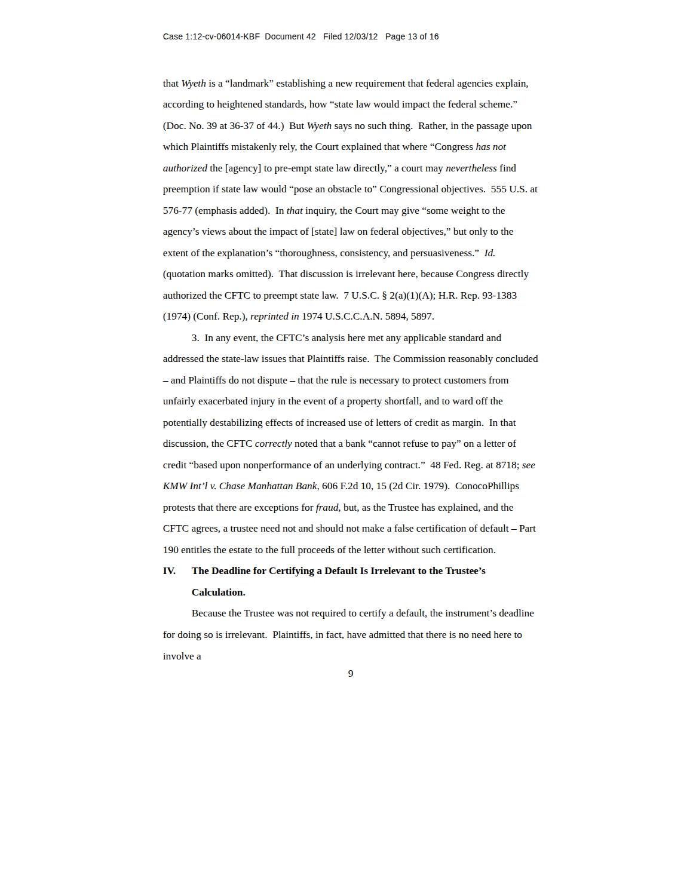Case 1:12-cv-06014-KBF Document 42 Filed 12/03/12 Page 13 of 16
that Wyeth is a “landmark” establishing a new requirement that federal agencies explain, according to heightened standards, how “state law would impact the federal scheme.” (Doc. No. 39 at 36-37 of 44.) But Wyeth says no such thing. Rather, in the passage upon which Plaintiffs mistakenly rely, the Court explained that where “Congress has not authorized the [agency] to pre-empt state law directly,” a court may nevertheless find preemption if state law would “pose an obstacle to” Congressional objectives. 555 U.S. at 576-77 (emphasis added). In that inquiry, the Court may give “some weight to the agency’s views about the impact of [state] law on federal objectives,” but only to the extent of the explanation’s “thoroughness, consistency, and persuasiveness.” Id. (quotation marks omitted). That discussion is irrelevant here, because Congress directly authorized the CFTC to preempt state law. 7 U.S.C. § 2(a)(1)(A); H.R. Rep. 93-1383 (1974) (Conf. Rep.), reprinted in 1974 U.S.C.C.A.N. 5894, 5897.
3. In any event, the CFTC’s analysis here met any applicable standard and addressed the state-law issues that Plaintiffs raise. The Commission reasonably concluded – and Plaintiffs do not dispute – that the rule is necessary to protect customers from unfairly exacerbated injury in the event of a property shortfall, and to ward off the potentially destabilizing effects of increased use of letters of credit as margin. In that discussion, the CFTC correctly noted that a bank “cannot refuse to pay” on a letter of credit “based upon nonperformance of an underlying contract.” 48 Fed. Reg. at 8718; see KMW Int’l v. Chase Manhattan Bank, 606 F.2d 10, 15 (2d Cir. 1979). ConocoPhillips protests that there are exceptions for fraud, but, as the Trustee has explained, and the CFTC agrees, a trustee need not and should not make a false certification of default – Part 190 entitles the estate to the full proceeds of the letter without such certification.
IV.
The Deadline for Certifying a Default Is Irrelevant to the Trustee’s Calculation.
Because the Trustee was not required to certify a default, the instrument’s deadline for doing so is irrelevant. Plaintiffs, in fact, have admitted that there is no need here to involve a
9